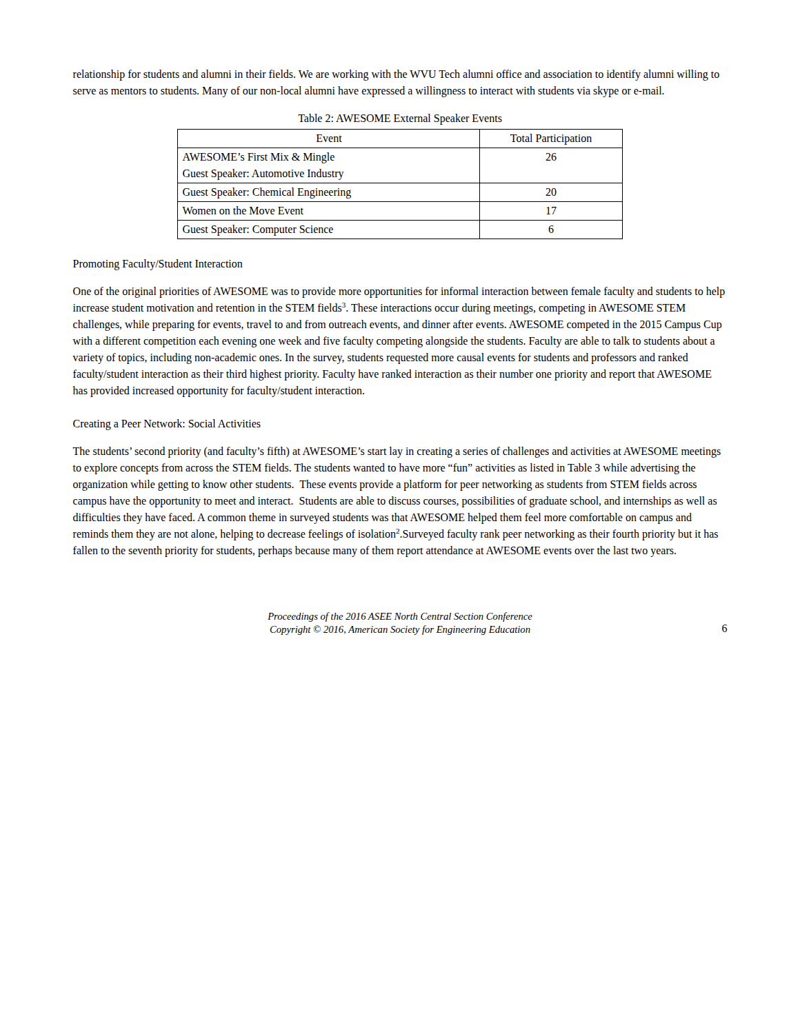relationship for students and alumni in their fields. We are working with the WVU Tech alumni office and association to identify alumni willing to serve as mentors to students. Many of our non-local alumni have expressed a willingness to interact with students via skype or e-mail.
Table 2: AWESOME External Speaker Events
| Event | Total Participation |
| --- | --- |
| AWESOME’s First Mix & Mingle Guest Speaker: Automotive Industry | 26 |
| Guest Speaker: Chemical Engineering | 20 |
| Women on the Move Event | 17 |
| Guest Speaker: Computer Science | 6 |
Promoting Faculty/Student Interaction
One of the original priorities of AWESOME was to provide more opportunities for informal interaction between female faculty and students to help increase student motivation and retention in the STEM fields3. These interactions occur during meetings, competing in AWESOME STEM challenges, while preparing for events, travel to and from outreach events, and dinner after events. AWESOME competed in the 2015 Campus Cup with a different competition each evening one week and five faculty competing alongside the students. Faculty are able to talk to students about a variety of topics, including non-academic ones. In the survey, students requested more causal events for students and professors and ranked faculty/student interaction as their third highest priority. Faculty have ranked interaction as their number one priority and report that AWESOME has provided increased opportunity for faculty/student interaction.
Creating a Peer Network: Social Activities
The students’ second priority (and faculty’s fifth) at AWESOME’s start lay in creating a series of challenges and activities at AWESOME meetings to explore concepts from across the STEM fields. The students wanted to have more “fun” activities as listed in Table 3 while advertising the organization while getting to know other students. These events provide a platform for peer networking as students from STEM fields across campus have the opportunity to meet and interact. Students are able to discuss courses, possibilities of graduate school, and internships as well as difficulties they have faced. A common theme in surveyed students was that AWESOME helped them feel more comfortable on campus and reminds them they are not alone, helping to decrease feelings of isolation2.Surveyed faculty rank peer networking as their fourth priority but it has fallen to the seventh priority for students, perhaps because many of them report attendance at AWESOME events over the last two years.
Proceedings of the 2016 ASEE North Central Section Conference
Copyright © 2016, American Society for Engineering Education 6